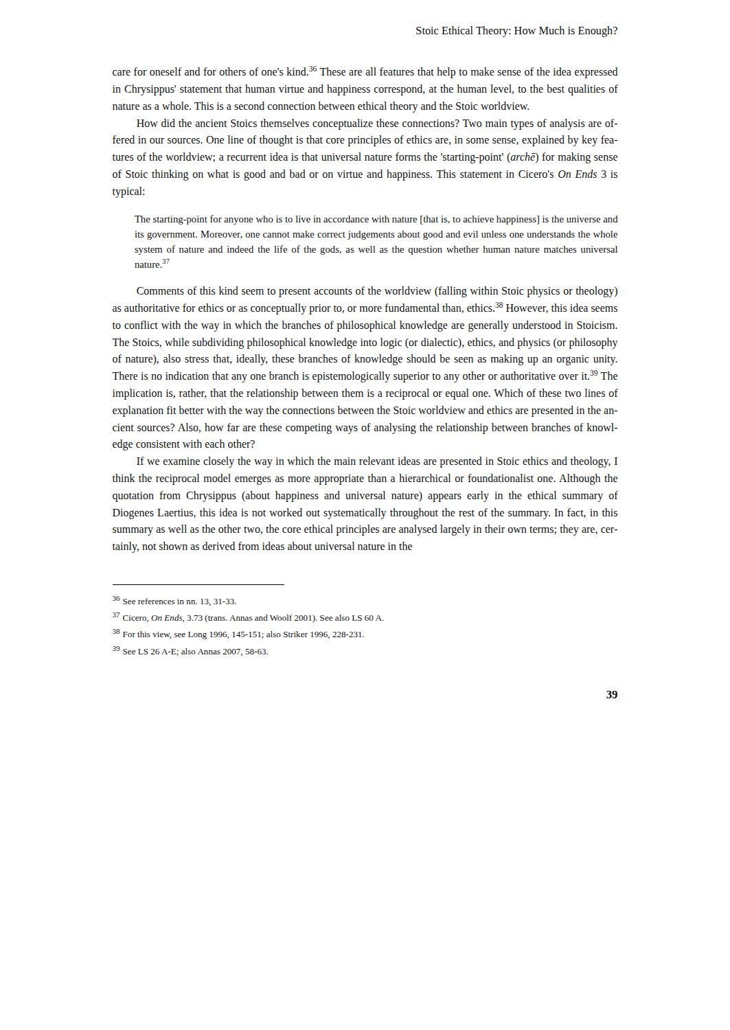Stoic Ethical Theory: How Much is Enough?
care for oneself and for others of one's kind.36 These are all features that help to make sense of the idea expressed in Chrysippus' statement that human virtue and happiness correspond, at the human level, to the best qualities of nature as a whole. This is a second connection between ethical theory and the Stoic worldview.
How did the ancient Stoics themselves conceptualize these connections? Two main types of analysis are offered in our sources. One line of thought is that core principles of ethics are, in some sense, explained by key features of the worldview; a recurrent idea is that universal nature forms the 'starting-point' (archē) for making sense of Stoic thinking on what is good and bad or on virtue and happiness. This statement in Cicero's On Ends 3 is typical:
The starting-point for anyone who is to live in accordance with nature [that is, to achieve happiness] is the universe and its government. Moreover, one cannot make correct judgements about good and evil unless one understands the whole system of nature and indeed the life of the gods, as well as the question whether human nature matches universal nature.37
Comments of this kind seem to present accounts of the worldview (falling within Stoic physics or theology) as authoritative for ethics or as conceptually prior to, or more fundamental than, ethics.38 However, this idea seems to conflict with the way in which the branches of philosophical knowledge are generally understood in Stoicism. The Stoics, while subdividing philosophical knowledge into logic (or dialectic), ethics, and physics (or philosophy of nature), also stress that, ideally, these branches of knowledge should be seen as making up an organic unity. There is no indication that any one branch is epistemologically superior to any other or authoritative over it.39 The implication is, rather, that the relationship between them is a reciprocal or equal one. Which of these two lines of explanation fit better with the way the connections between the Stoic worldview and ethics are presented in the ancient sources? Also, how far are these competing ways of analysing the relationship between branches of knowledge consistent with each other?
If we examine closely the way in which the main relevant ideas are presented in Stoic ethics and theology, I think the reciprocal model emerges as more appropriate than a hierarchical or foundationalist one. Although the quotation from Chrysippus (about happiness and universal nature) appears early in the ethical summary of Diogenes Laertius, this idea is not worked out systematically throughout the rest of the summary. In fact, in this summary as well as the other two, the core ethical principles are analysed largely in their own terms; they are, certainly, not shown as derived from ideas about universal nature in the
36 See references in nn. 13, 31-33.
37 Cicero, On Ends, 3.73 (trans. Annas and Woolf 2001). See also LS 60 A.
38 For this view, see Long 1996, 145-151; also Striker 1996, 228-231.
39 See LS 26 A-E; also Annas 2007, 58-63.
39